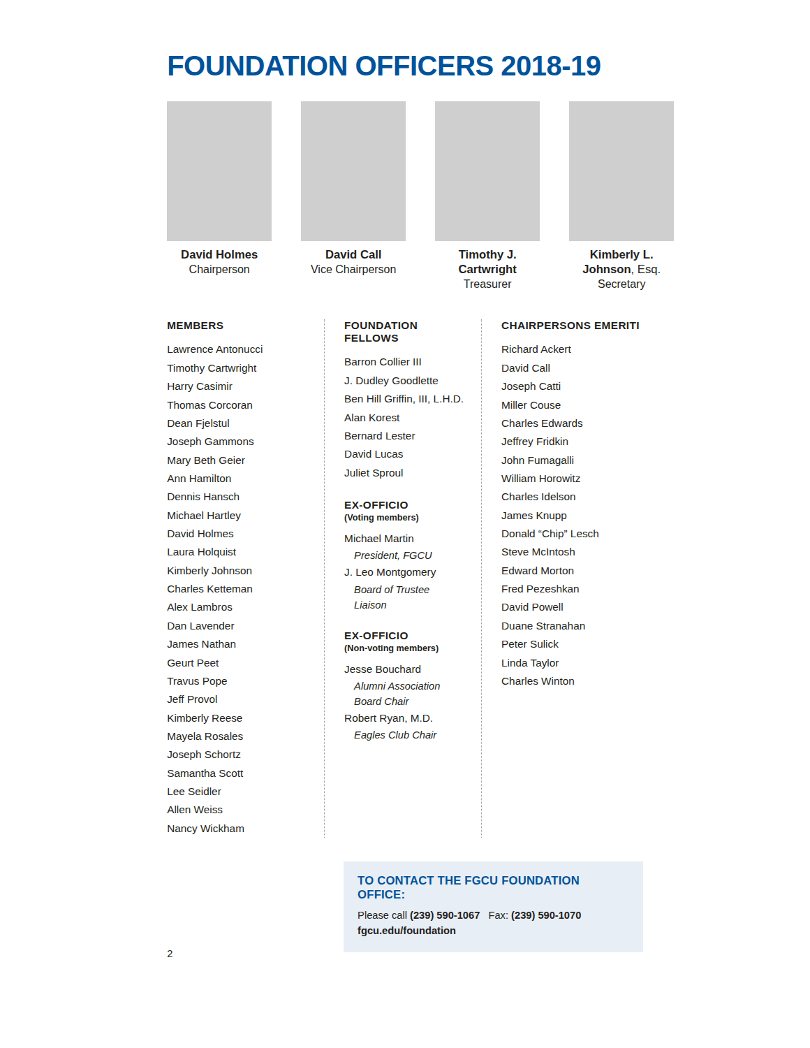FOUNDATION OFFICERS 2018-19
David Holmes
Chairperson
David Call
Vice Chairperson
Timothy J.
Cartwright
Treasurer
Kimberly L. Johnson, Esq.
Secretary
Members
Lawrence Antonucci
Timothy Cartwright
Harry Casimir
Thomas Corcoran
Dean Fjelstul
Joseph Gammons
Mary Beth Geier
Ann Hamilton
Dennis Hansch
Michael Hartley
David Holmes
Laura Holquist
Kimberly Johnson
Charles Ketteman
Alex Lambros
Dan Lavender
James Nathan
Geurt Peet
Travus Pope
Jeff Provol
Kimberly Reese
Mayela Rosales
Joseph Schortz
Samantha Scott
Lee Seidler
Allen Weiss
Nancy Wickham
Foundation Fellows
Barron Collier III
J. Dudley Goodlette
Ben Hill Griffin, III, L.H.D.
Alan Korest
Bernard Lester
David Lucas
Juliet Sproul
Ex-Officio
(Voting members)
Michael Martin President, FGCU
J. Leo Montgomery Board of Trustee Liaison
Ex-Officio
(Non-voting members)
Jesse Bouchard Alumni Association
Board Chair
Robert Ryan, M.D. Eagles Club Chair
Chairpersons Emeriti
Richard Ackert
David Call
Joseph Catti
Miller Couse
Charles Edwards
Jeffrey Fridkin
John Fumagalli
William Horowitz
Charles Idelson
James Knupp
Donald “Chip” Lesch
Steve McIntosh
Edward Morton
Fred Pezeshkan
David Powell
Duane Stranahan
Peter Sulick
Linda Taylor
Charles Winton
TO CONTACT THE FGCU FOUNDATION OFFICE:
Please call (239) 590-1067 Fax: (239) 590-1070
fgcu.edu/foundation
2